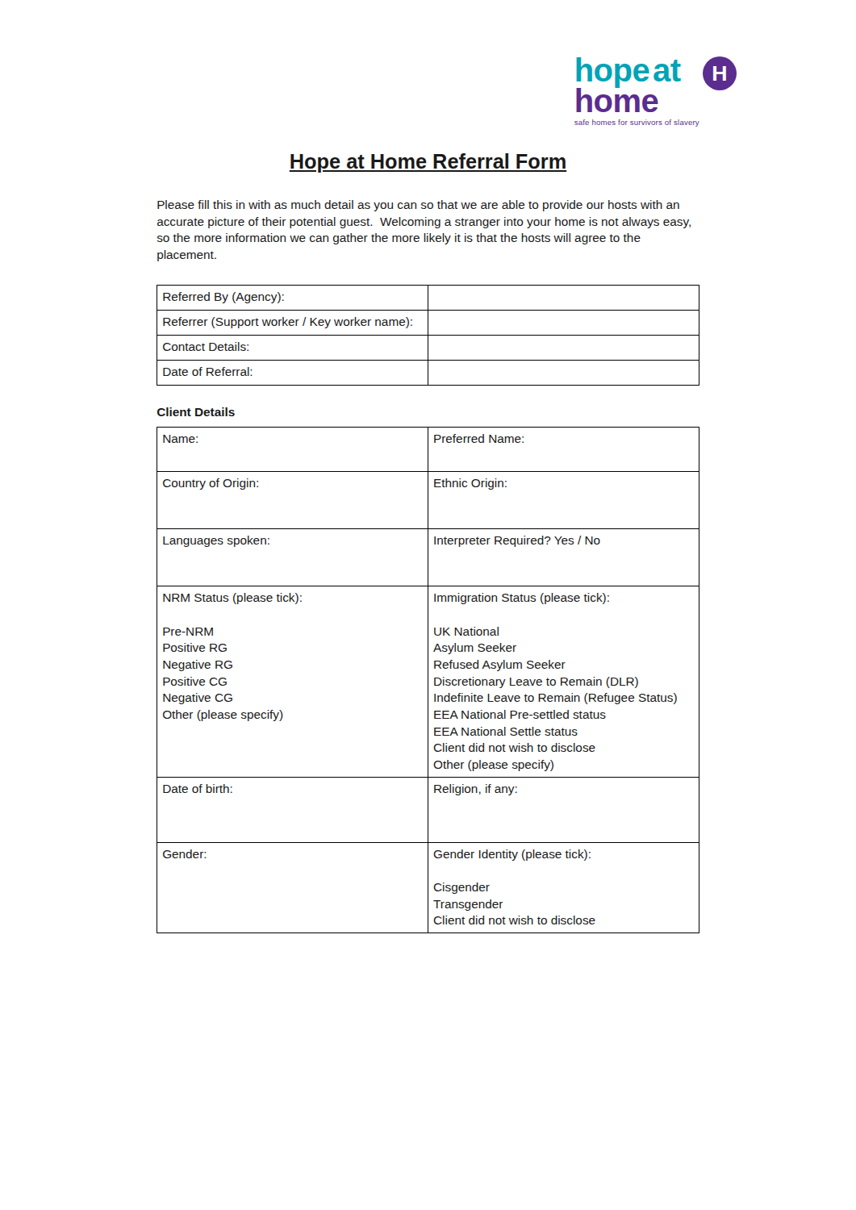hope at home
H
safe homes for survivors of slavery
Hope at Home Referral Form
Please fill this in with as much detail as you can so that we are able to provide our hosts with an accurate picture of their potential guest. Welcoming a stranger into your home is not always easy, so the more information we can gather the more likely it is that the hosts will agree to the placement.
| Referred By (Agency): | |
| Referrer (Support worker / Key worker name): | |
| Contact Details: | |
| Date of Referral: | |
Client Details
| Name: | Preferred Name: |
| Country of Origin: | Ethnic Origin: |
| Languages spoken: | Interpreter Required? Yes / No |
| NRM Status (please tick): Pre-NRM Positive RG Negative RG Positive CG Negative CG Other (please specify) | Immigration Status (please tick): UK National Asylum Seeker Refused Asylum Seeker Discretionary Leave to Remain (DLR) Indefinite Leave to Remain (Refugee Status) EEA National Pre-settled status EEA National Settle status Client did not wish to disclose Other (please specify) |
| Date of birth: | Religion, if any: |
| Gender: | Gender Identity (please tick): Cisgender Transgender Client did not wish to disclose |